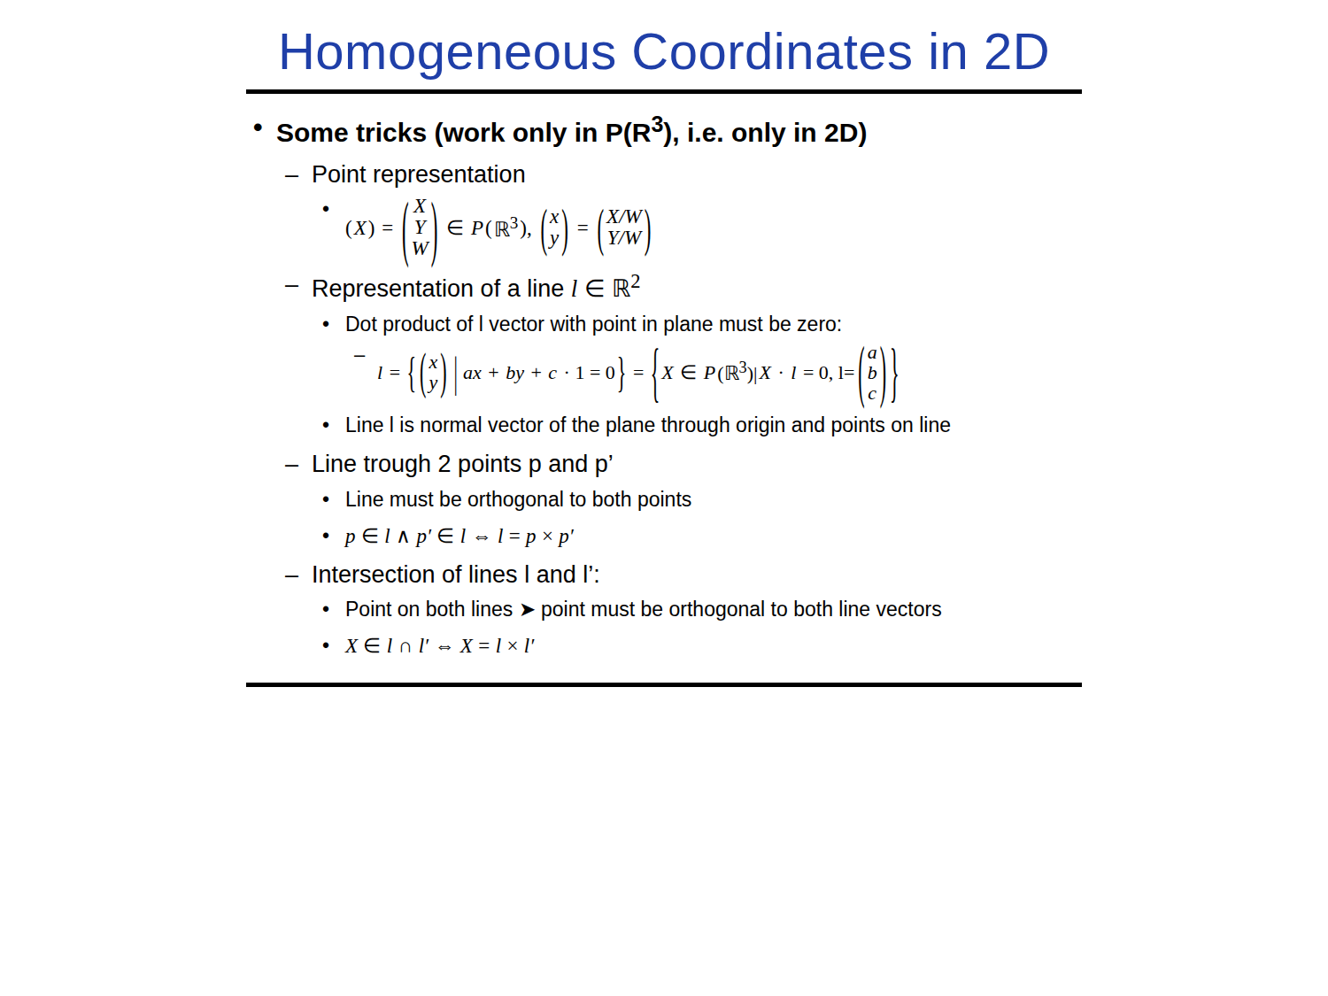Homogeneous Coordinates in 2D
Some tricks (work only in P(R3), i.e. only in 2D)
Point representation
(X) = ( XYW ) ∈ P(ℝ3), ( xy ) = ( X/W Y/W )
Representation of a line l ∈ ℝ2
Dot product of l vector with point in plane must be zero:
l = { ( xy ) | ax + by + c · 1 = 0 } = { X ∈ P(ℝ3)|X · l = 0, l= ( abc ) }
Line l is normal vector of the plane through origin and points on line
Line trough 2 points p and p’
Line must be orthogonal to both points
p ∈ l ∧ p′ ∈ l ⇔ l = p × p′
Intersection of lines l and l’:
Point on both lines ➤ point must be orthogonal to both line vectors
X ∈ l ∩ l′ ⇔ X = l × l′